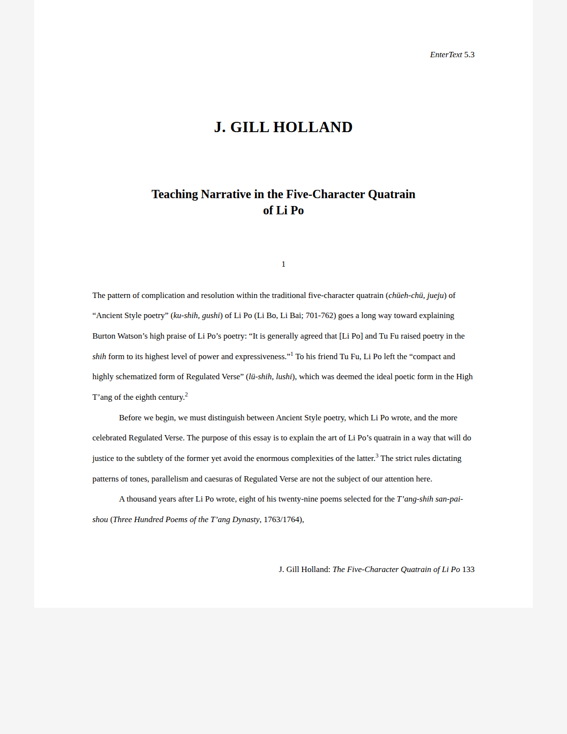EnterText 5.3
J. GILL HOLLAND
Teaching Narrative in the Five-Character Quatrain
of Li Po
1
The pattern of complication and resolution within the traditional five-character quatrain (chüeh-chü, jueju) of “Ancient Style poetry” (ku-shih, gushi) of Li Po (Li Bo, Li Bai; 701-762) goes a long way toward explaining Burton Watson’s high praise of Li Po’s poetry: “It is generally agreed that [Li Po] and Tu Fu raised poetry in the shih form to its highest level of power and expressiveness.”1 To his friend Tu Fu, Li Po left the “compact and highly schematized form of Regulated Verse” (lü-shih, lushi), which was deemed the ideal poetic form in the High T’ang of the eighth century.2
Before we begin, we must distinguish between Ancient Style poetry, which Li Po wrote, and the more celebrated Regulated Verse. The purpose of this essay is to explain the art of Li Po’s quatrain in a way that will do justice to the subtlety of the former yet avoid the enormous complexities of the latter.3 The strict rules dictating patterns of tones, parallelism and caesuras of Regulated Verse are not the subject of our attention here.
A thousand years after Li Po wrote, eight of his twenty-nine poems selected for the T’ang-shih san-pai-shou (Three Hundred Poems of the T’ang Dynasty, 1763/1764),
J. Gill Holland: The Five-Character Quatrain of Li Po 133